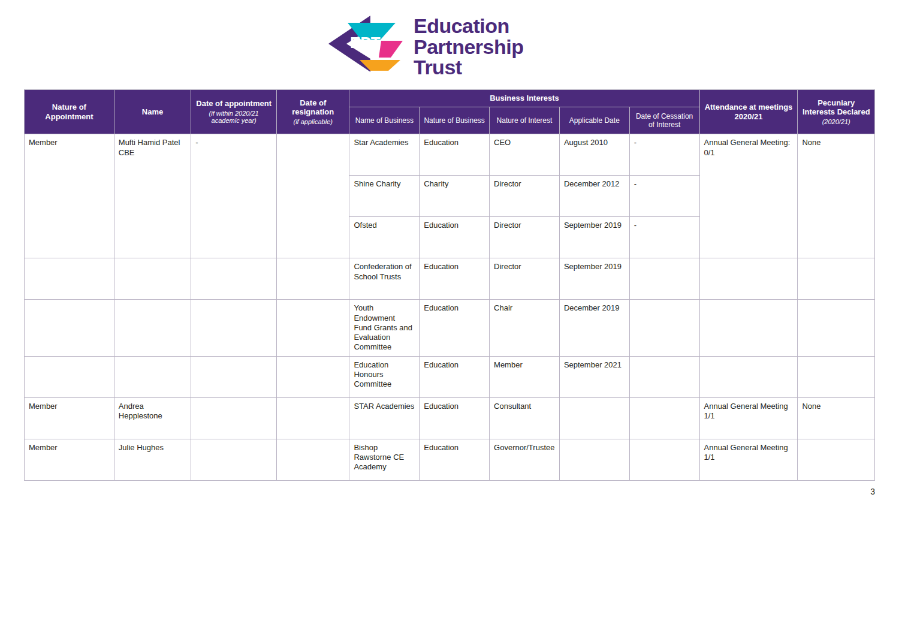EPT
Education
Partnership
Trust
| Nature of Appointment | Name | Date of appointment (if within 2020/21 academic year) | Date of resignation (if applicable) | Business Interests | Attendance at meetings 2020/21 | Pecuniary Interests Declared (2020/21) |
| --- | --- | --- | --- | --- | --- | --- |
| Name of Business | Nature of Business | Nature of Interest | Applicable Date | Date of Cessation of Interest |
| Member | Mufti Hamid Patel CBE | - | | Star Academies | Education | CEO | August 2010 | - | Annual General Meeting: 0/1 | None |
| Shine Charity | Charity | Director | December 2012 | - |
| Ofsted | Education | Director | September 2019 | - |
| | | | | Confederation of School Trusts | Education | Director | September 2019 | | | |
| | | | | Youth Endowment Fund Grants and Evaluation Committee | Education | Chair | December 2019 | | | |
| | | | | Education Honours Committee | Education | Member | September 2021 | | | |
| Member | Andrea Hepplestone | | | STAR Academies | Education | Consultant | | | Annual General Meeting 1/1 | None |
| Member | Julie Hughes | | | Bishop Rawstorne CE Academy | Education | Governor/Trustee | | | Annual General Meeting 1/1 | |
3